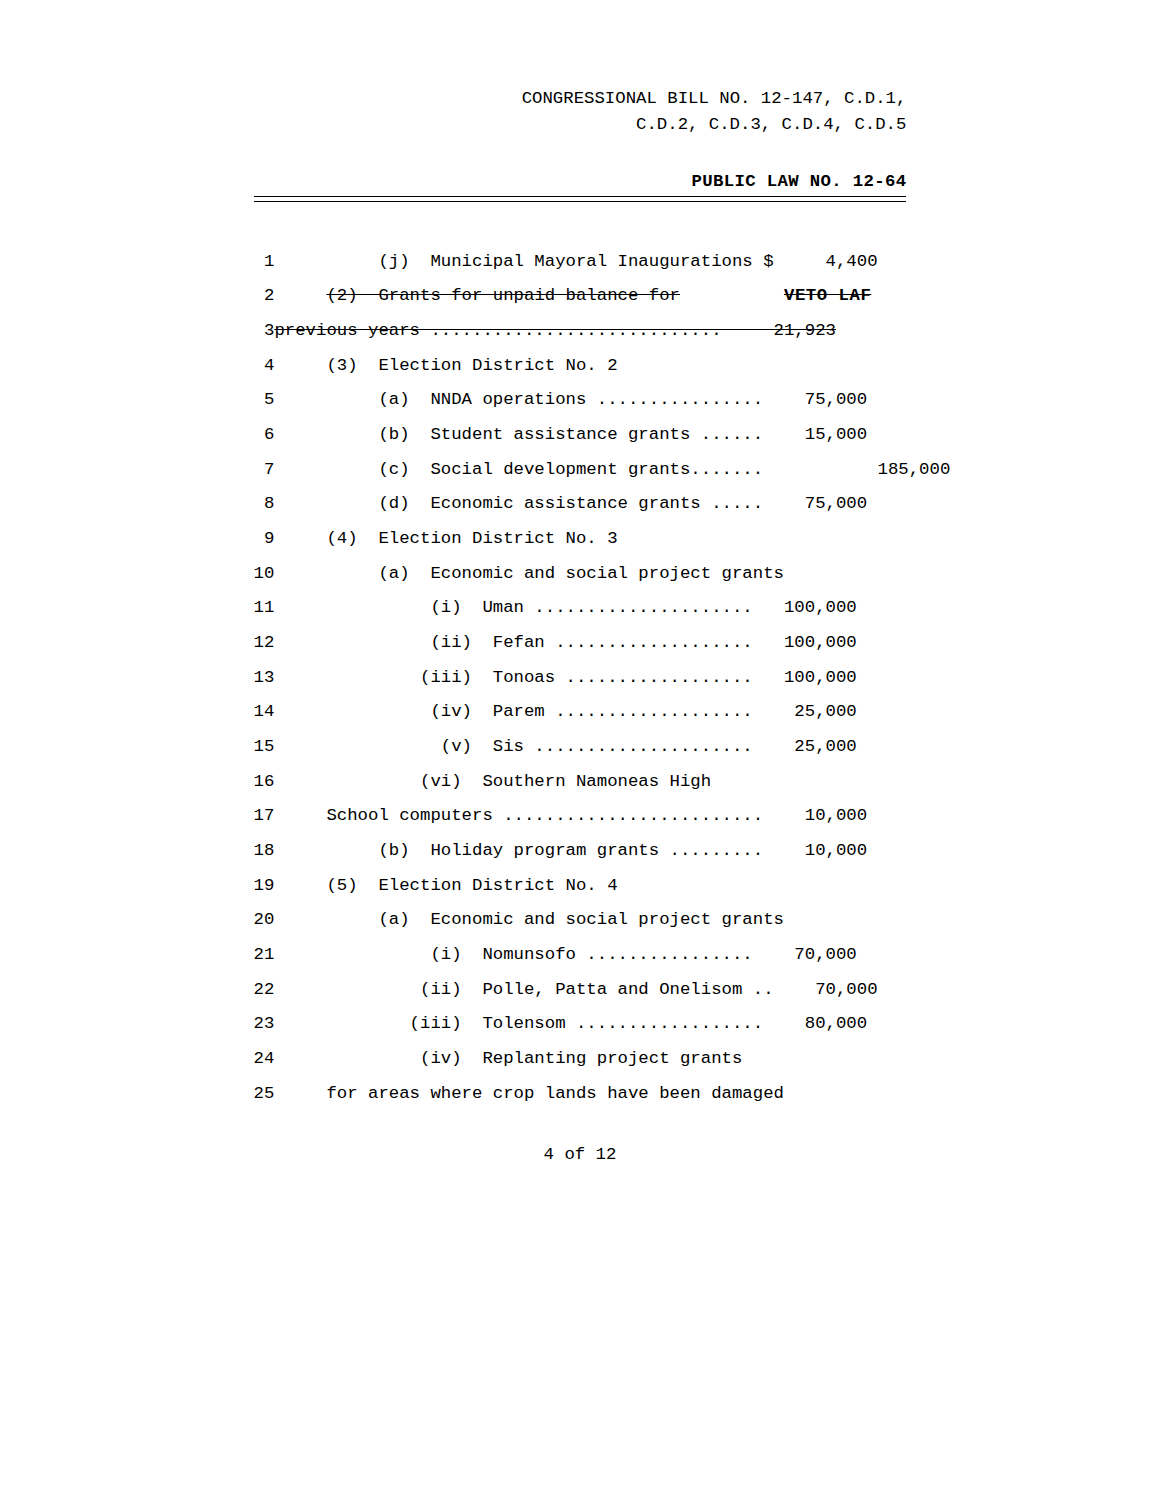CONGRESSIONAL BILL NO. 12-147, C.D.1,
C.D.2, C.D.3, C.D.4, C.D.5
PUBLIC LAW NO. 12-64
| 1 | (j) Municipal Mayoral Inaugurations $ 4,400 |
| 2 | (2) Grants for unpaid balance for VETO LAF |
| 3 | previous years ............................ 21,923 |
| 4 | (3) Election District No. 2 |
| 5 | (a) NNDA operations ................ 75,000 |
| 6 | (b) Student assistance grants ...... 15,000 |
| 7 | (c) Social development grants....... 185,000 |
| 8 | (d) Economic assistance grants ..... 75,000 |
| 9 | (4) Election District No. 3 |
| 10 | (a) Economic and social project grants |
| 11 | (i) Uman ..................... 100,000 |
| 12 | (ii) Fefan ................... 100,000 |
| 13 | (iii) Tonoas .................. 100,000 |
| 14 | (iv) Parem ................... 25,000 |
| 15 | (v) Sis ..................... 25,000 |
| 16 | (vi) Southern Namoneas High |
| 17 | School computers ......................... 10,000 |
| 18 | (b) Holiday program grants ......... 10,000 |
| 19 | (5) Election District No. 4 |
| 20 | (a) Economic and social project grants |
| 21 | (i) Nomunsofo ................ 70,000 |
| 22 | (ii) Polle, Patta and Onelisom .. 70,000 |
| 23 | (iii) Tolensom .................. 80,000 |
| 24 | (iv) Replanting project grants |
| 25 | for areas where crop lands have been damaged |
4 of 12